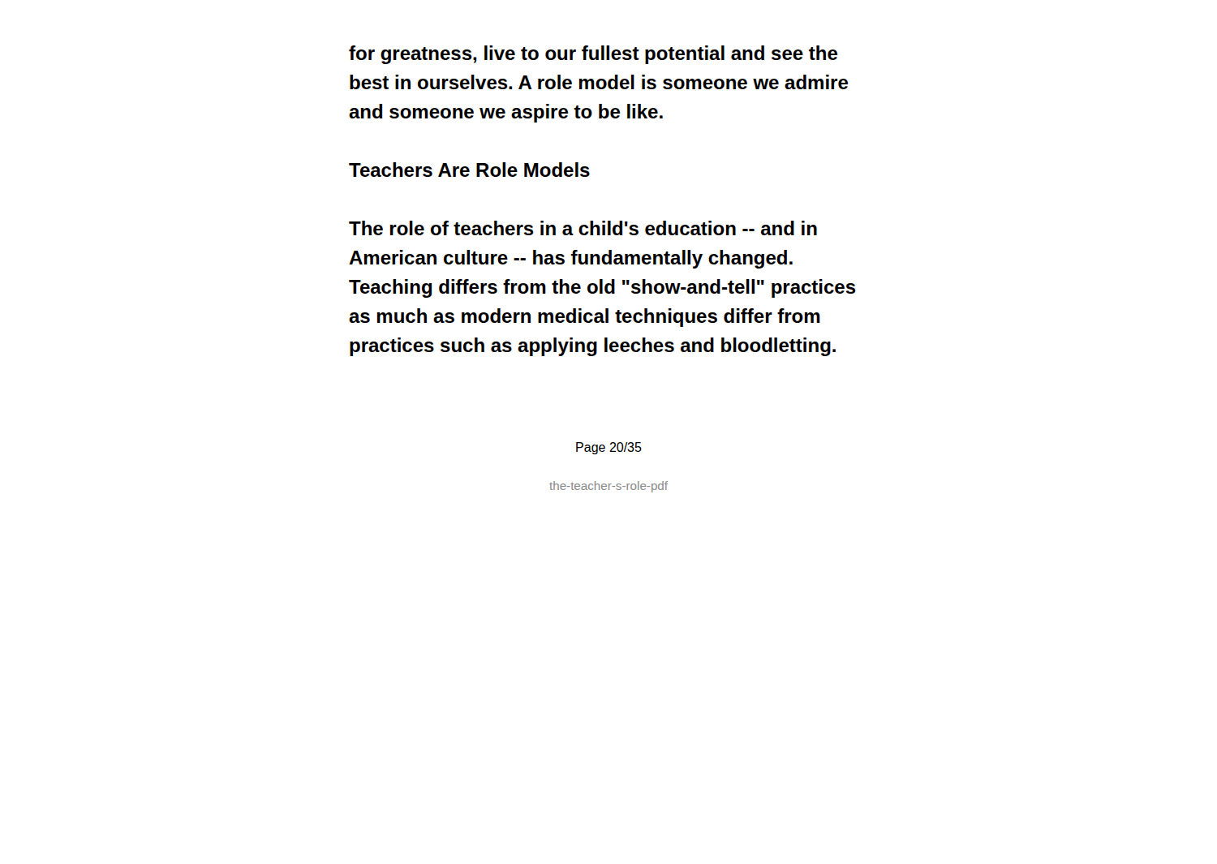for greatness, live to our fullest potential and see the best in ourselves. A role model is someone we admire and someone we aspire to be like.
Teachers Are Role Models
The role of teachers in a child's education -- and in American culture -- has fundamentally changed. Teaching differs from the old "show-and-tell" practices as much as modern medical techniques differ from practices such as applying leeches and bloodletting.
Page 20/35
the-teacher-s-role-pdf